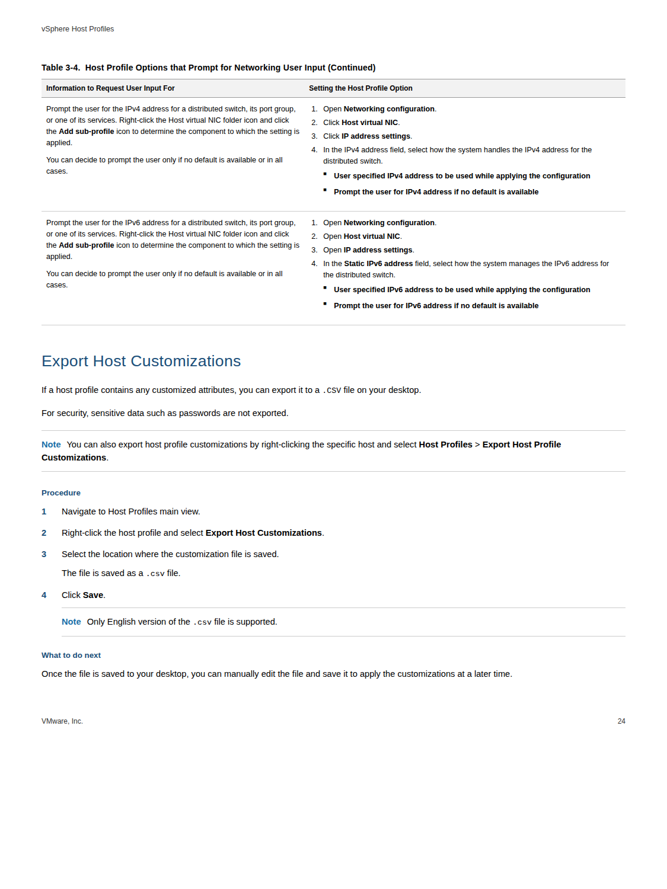vSphere Host Profiles
Table 3‑4. Host Profile Options that Prompt for Networking User Input (Continued)
| Information to Request User Input For | Setting the Host Profile Option |
| --- | --- |
| Prompt the user for the IPv4 address for a distributed switch, its port group, or one of its services. Right-click the Host virtual NIC folder icon and click the Add sub-profile icon to determine the component to which the setting is applied. You can decide to prompt the user only if no default is available or in all cases. | Open Networking configuration . Click Host virtual NIC . Click IP address settings . In the IPv4 address field, select how the system handles the IPv4 address for the distributed switch. User specified IPv4 address to be used while applying the configuration Prompt the user for IPv4 address if no default is available |
| Prompt the user for the IPv6 address for a distributed switch, its port group, or one of its services. Right-click the Host virtual NIC folder icon and click the Add sub-profile icon to determine the component to which the setting is applied. You can decide to prompt the user only if no default is available or in all cases. | Open Networking configuration . Open Host virtual NIC . Open IP address settings . In the Static IPv6 address field, select how the system manages the IPv6 address for the distributed switch. User specified IPv6 address to be used while applying the configuration Prompt the user for IPv6 address if no default is available |
Export Host Customizations
If a host profile contains any customized attributes, you can export it to a .CSV file on your desktop.
For security, sensitive data such as passwords are not exported.
Note You can also export host profile customizations by right-clicking the specific host and select Host Profiles > Export Host Profile Customizations.
Procedure
Navigate to Host Profiles main view.
Right-click the host profile and select Export Host Customizations.
Select the location where the customization file is saved.
The file is saved as a .csv file.
Click Save.
Note Only English version of the .csv file is supported.
What to do next
Once the file is saved to your desktop, you can manually edit the file and save it to apply the customizations at a later time.
VMware, Inc. 24